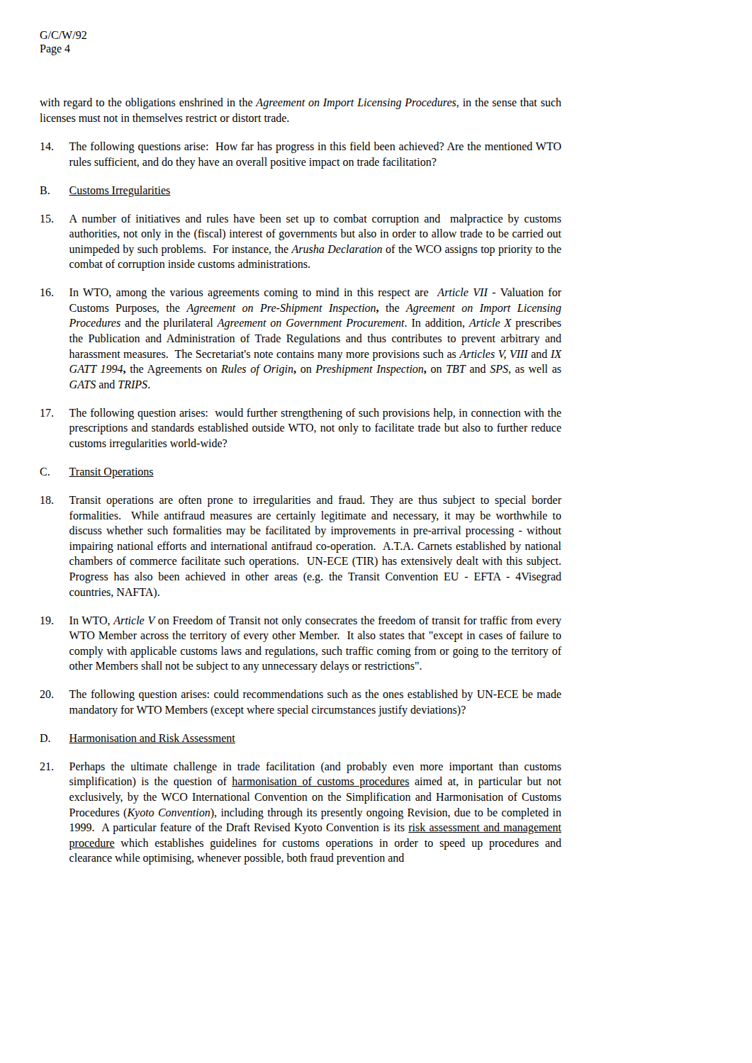G/C/W/92
Page 4
with regard to the obligations enshrined in the Agreement on Import Licensing Procedures, in the sense that such licenses must not in themselves restrict or distort trade.
14.
The following questions arise: How far has progress in this field been achieved? Are the mentioned WTO rules sufficient, and do they have an overall positive impact on trade facilitation?
B. Customs Irregularities
15.
A number of initiatives and rules have been set up to combat corruption and malpractice by customs authorities, not only in the (fiscal) interest of governments but also in order to allow trade to be carried out unimpeded by such problems. For instance, the Arusha Declaration of the WCO assigns top priority to the combat of corruption inside customs administrations.
16.
In WTO, among the various agreements coming to mind in this respect are Article VII - Valuation for Customs Purposes, the Agreement on Pre-Shipment Inspection, the Agreement on Import Licensing Procedures and the plurilateral Agreement on Government Procurement. In addition, Article X prescribes the Publication and Administration of Trade Regulations and thus contributes to prevent arbitrary and harassment measures. The Secretariat's note contains many more provisions such as Articles V, VIII and IX GATT 1994, the Agreements on Rules of Origin, on Preshipment Inspection, on TBT and SPS, as well as GATS and TRIPS.
17.
The following question arises: would further strengthening of such provisions help, in connection with the prescriptions and standards established outside WTO, not only to facilitate trade but also to further reduce customs irregularities world-wide?
C. Transit Operations
18.
Transit operations are often prone to irregularities and fraud. They are thus subject to special border formalities. While antifraud measures are certainly legitimate and necessary, it may be worthwhile to discuss whether such formalities may be facilitated by improvements in pre-arrival processing - without impairing national efforts and international antifraud co-operation. A.T.A. Carnets established by national chambers of commerce facilitate such operations. UN-ECE (TIR) has extensively dealt with this subject. Progress has also been achieved in other areas (e.g. the Transit Convention EU - EFTA - 4Visegrad countries, NAFTA).
19.
In WTO, Article V on Freedom of Transit not only consecrates the freedom of transit for traffic from every WTO Member across the territory of every other Member. It also states that "except in cases of failure to comply with applicable customs laws and regulations, such traffic coming from or going to the territory of other Members shall not be subject to any unnecessary delays or restrictions".
20.
The following question arises: could recommendations such as the ones established by UN-ECE be made mandatory for WTO Members (except where special circumstances justify deviations)?
D. Harmonisation and Risk Assessment
21.
Perhaps the ultimate challenge in trade facilitation (and probably even more important than customs simplification) is the question of harmonisation of customs procedures aimed at, in particular but not exclusively, by the WCO International Convention on the Simplification and Harmonisation of Customs Procedures (Kyoto Convention), including through its presently ongoing Revision, due to be completed in 1999. A particular feature of the Draft Revised Kyoto Convention is its risk assessment and management procedure which establishes guidelines for customs operations in order to speed up procedures and clearance while optimising, whenever possible, both fraud prevention and